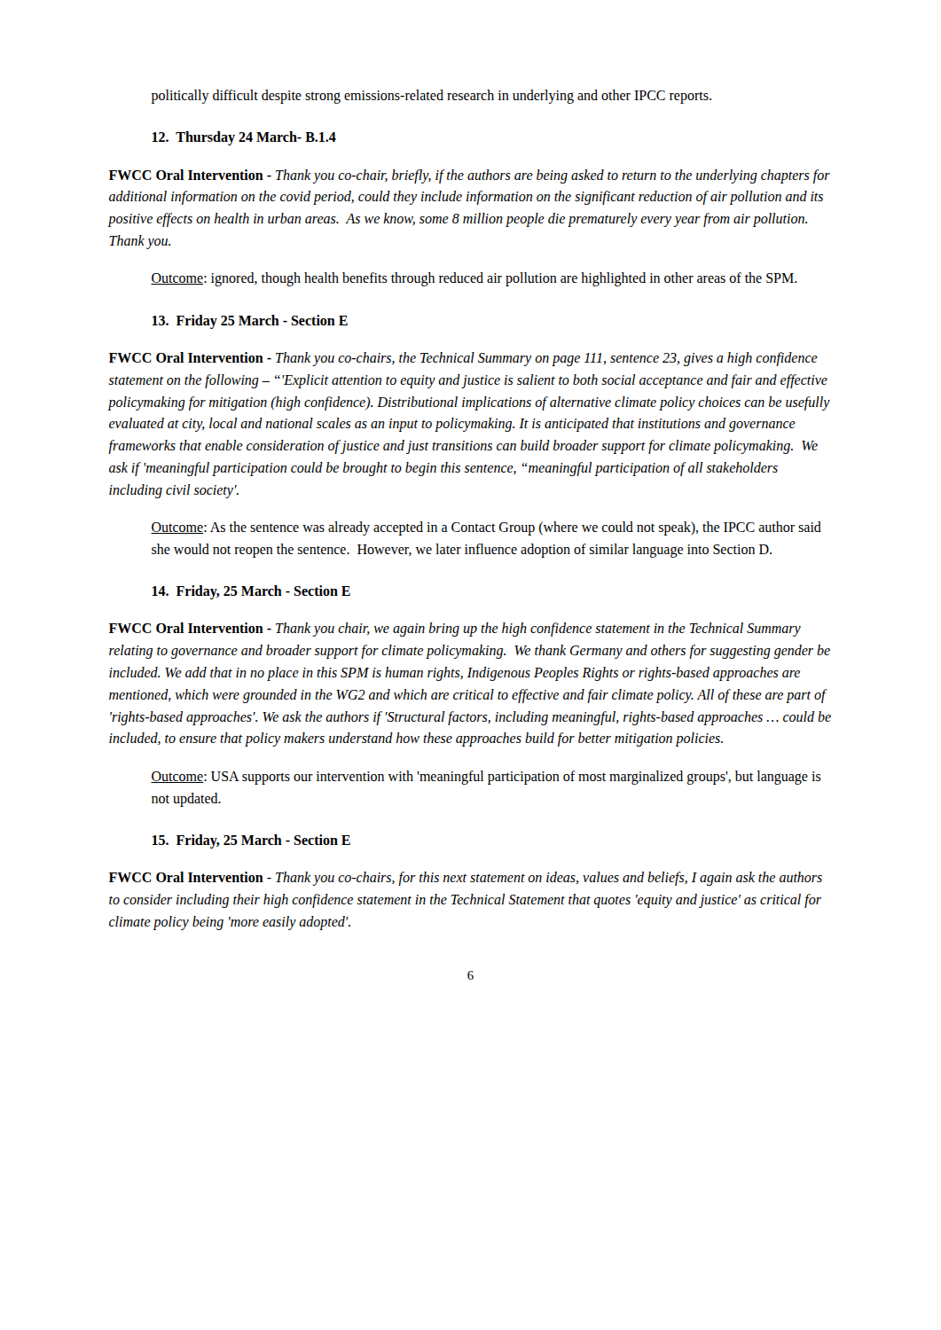politically difficult despite strong emissions-related research in underlying and other IPCC reports.
12. Thursday 24 March- B.1.4
FWCC Oral Intervention - Thank you co-chair, briefly, if the authors are being asked to return to the underlying chapters for additional information on the covid period, could they include information on the significant reduction of air pollution and its positive effects on health in urban areas. As we know, some 8 million people die prematurely every year from air pollution. Thank you.
Outcome: ignored, though health benefits through reduced air pollution are highlighted in other areas of the SPM.
13. Friday 25 March - Section E
FWCC Oral Intervention - Thank you co-chairs, the Technical Summary on page 111, sentence 23, gives a high confidence statement on the following – “'Explicit attention to equity and justice is salient to both social acceptance and fair and effective policymaking for mitigation (high confidence). Distributional implications of alternative climate policy choices can be usefully evaluated at city, local and national scales as an input to policymaking. It is anticipated that institutions and governance frameworks that enable consideration of justice and just transitions can build broader support for climate policymaking. We ask if 'meaningful participation could be brought to begin this sentence, “meaningful participation of all stakeholders including civil society'.
Outcome: As the sentence was already accepted in a Contact Group (where we could not speak), the IPCC author said she would not reopen the sentence. However, we later influence adoption of similar language into Section D.
14. Friday, 25 March - Section E
FWCC Oral Intervention - Thank you chair, we again bring up the high confidence statement in the Technical Summary relating to governance and broader support for climate policymaking. We thank Germany and others for suggesting gender be included. We add that in no place in this SPM is human rights, Indigenous Peoples Rights or rights-based approaches are mentioned, which were grounded in the WG2 and which are critical to effective and fair climate policy. All of these are part of 'rights-based approaches'. We ask the authors if 'Structural factors, including meaningful, rights-based approaches … could be included, to ensure that policy makers understand how these approaches build for better mitigation policies.
Outcome: USA supports our intervention with 'meaningful participation of most marginalized groups', but language is not updated.
15. Friday, 25 March - Section E
FWCC Oral Intervention - Thank you co-chairs, for this next statement on ideas, values and beliefs, I again ask the authors to consider including their high confidence statement in the Technical Statement that quotes 'equity and justice' as critical for climate policy being 'more easily adopted'.
6